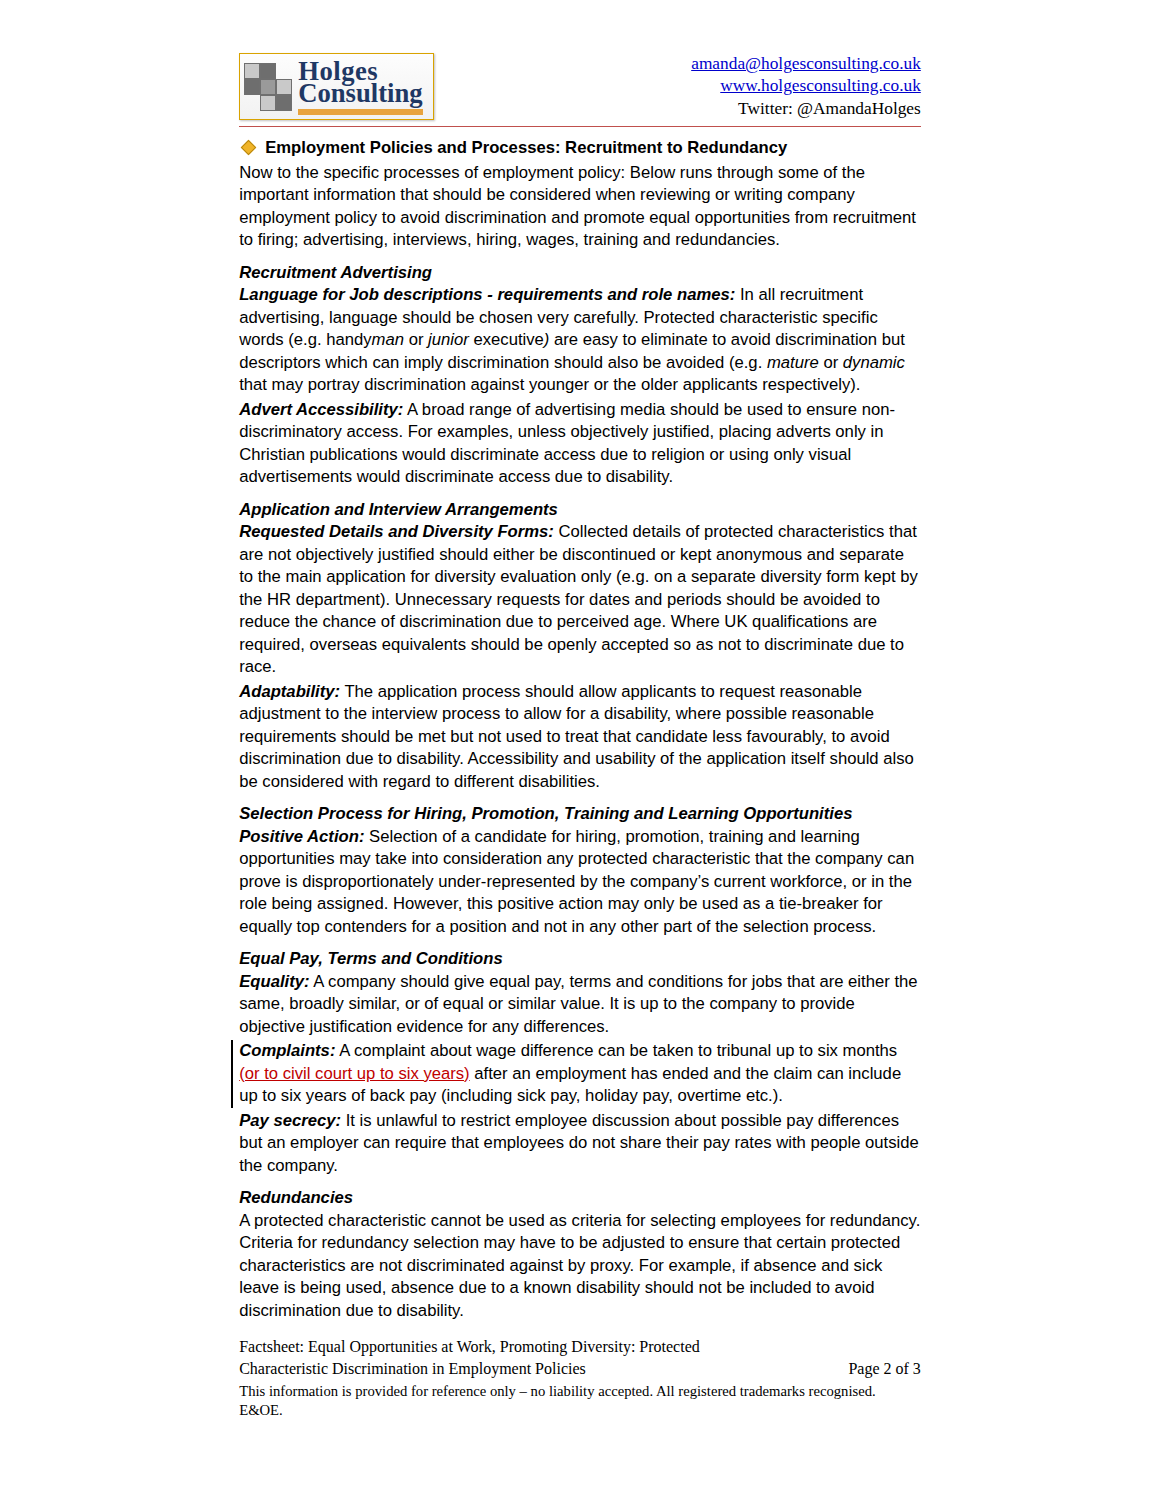Holges Consulting
amanda@holgesconsulting.co.uk
www.holgesconsulting.co.uk
Twitter: @AmandaHolges
Employment Policies and Processes: Recruitment to Redundancy
Now to the specific processes of employment policy: Below runs through some of the important information that should be considered when reviewing or writing company employment policy to avoid discrimination and promote equal opportunities from recruitment to firing; advertising, interviews, hiring, wages, training and redundancies.
Recruitment Advertising
Language for Job descriptions - requirements and role names: In all recruitment advertising, language should be chosen very carefully. Protected characteristic specific words (e.g. handyman or junior executive) are easy to eliminate to avoid discrimination but descriptors which can imply discrimination should also be avoided (e.g. mature or dynamic that may portray discrimination against younger or the older applicants respectively).
Advert Accessibility: A broad range of advertising media should be used to ensure non-discriminatory access. For examples, unless objectively justified, placing adverts only in Christian publications would discriminate access due to religion or using only visual advertisements would discriminate access due to disability.
Application and Interview Arrangements
Requested Details and Diversity Forms: Collected details of protected characteristics that are not objectively justified should either be discontinued or kept anonymous and separate to the main application for diversity evaluation only (e.g. on a separate diversity form kept by the HR department). Unnecessary requests for dates and periods should be avoided to reduce the chance of discrimination due to perceived age. Where UK qualifications are required, overseas equivalents should be openly accepted so as not to discriminate due to race.
Adaptability: The application process should allow applicants to request reasonable adjustment to the interview process to allow for a disability, where possible reasonable requirements should be met but not used to treat that candidate less favourably, to avoid discrimination due to disability. Accessibility and usability of the application itself should also be considered with regard to different disabilities.
Selection Process for Hiring, Promotion, Training and Learning Opportunities
Positive Action: Selection of a candidate for hiring, promotion, training and learning opportunities may take into consideration any protected characteristic that the company can prove is disproportionately under-represented by the company’s current workforce, or in the role being assigned. However, this positive action may only be used as a tie-breaker for equally top contenders for a position and not in any other part of the selection process.
Equal Pay, Terms and Conditions
Equality: A company should give equal pay, terms and conditions for jobs that are either the same, broadly similar, or of equal or similar value. It is up to the company to provide objective justification evidence for any differences.
Complaints: A complaint about wage difference can be taken to tribunal up to six months (or to civil court up to six years) after an employment has ended and the claim can include up to six years of back pay (including sick pay, holiday pay, overtime etc.).
Pay secrecy: It is unlawful to restrict employee discussion about possible pay differences but an employer can require that employees do not share their pay rates with people outside the company.
Redundancies
A protected characteristic cannot be used as criteria for selecting employees for redundancy. Criteria for redundancy selection may have to be adjusted to ensure that certain protected characteristics are not discriminated against by proxy. For example, if absence and sick leave is being used, absence due to a known disability should not be included to avoid discrimination due to disability.
Factsheet: Equal Opportunities at Work, Promoting Diversity: Protected Characteristic Discrimination in Employment Policies
Page 2 of 3
This information is provided for reference only – no liability accepted. All registered trademarks recognised. E&OE.